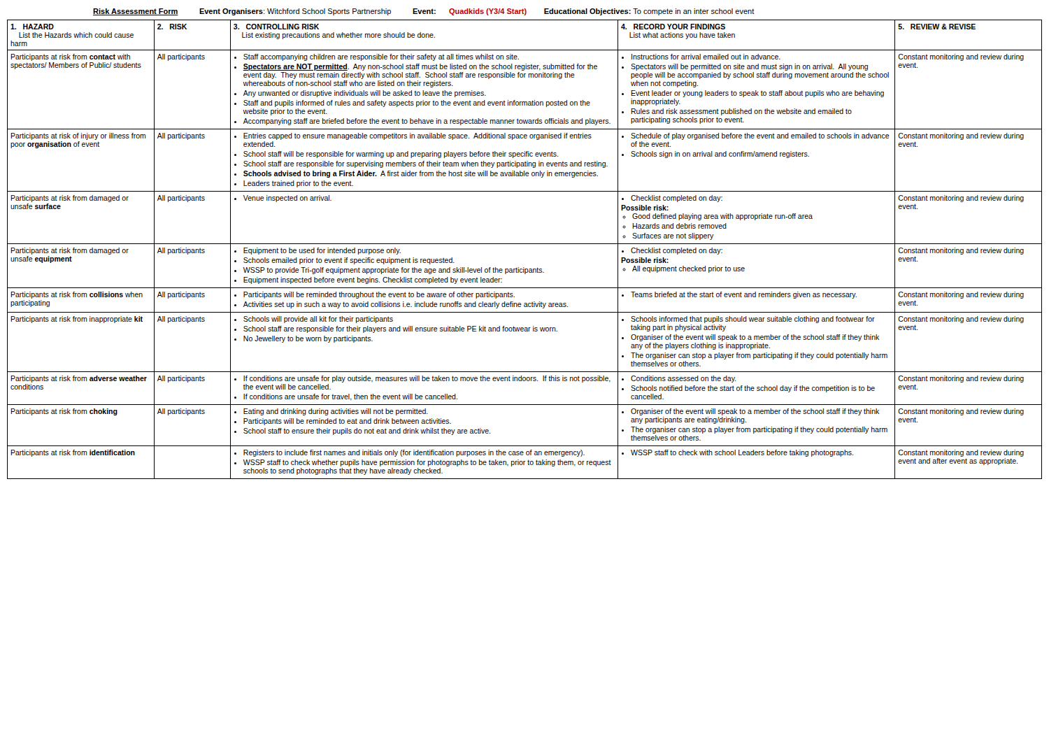Risk Assessment Form Event Organisers: Witchford School Sports Partnership Event: Quadkids (Y3/4 Start) Educational Objectives: To compete in an inter school event
| 1. HAZARD List the Hazards which could cause harm | 2. RISK | 3. CONTROLLING RISK List existing precautions and whether more should be done. | 4. RECORD YOUR FINDINGS List what actions you have taken | 5. REVIEW & REVISE |
| --- | --- | --- | --- | --- |
| Participants at risk from contact with spectators/ Members of Public/ students | All participants | Staff accompanying children are responsible for their safety at all times whilst on site. Spectators are NOT permitted . Any non-school staff must be listed on the school register, submitted for the event day. They must remain directly with school staff. School staff are responsible for monitoring the whereabouts of non-school staff who are listed on their registers. Any unwanted or disruptive individuals will be asked to leave the premises. Staff and pupils informed of rules and safety aspects prior to the event and event information posted on the website prior to the event. Accompanying staff are briefed before the event to behave in a respectable manner towards officials and players. | Instructions for arrival emailed out in advance. Spectators will be permitted on site and must sign in on arrival. All young people will be accompanied by school staff during movement around the school when not competing. Event leader or young leaders to speak to staff about pupils who are behaving inappropriately. Rules and risk assessment published on the website and emailed to participating schools prior to event. | Constant monitoring and review during event. |
| Participants at risk of injury or illness from poor organisation of event | All participants | Entries capped to ensure manageable competitors in available space. Additional space organised if entries extended. School staff will be responsible for warming up and preparing players before their specific events. School staff are responsible for supervising members of their team when they participating in events and resting. Schools advised to bring a First Aider. A first aider from the host site will be available only in emergencies. Leaders trained prior to the event. | Schedule of play organised before the event and emailed to schools in advance of the event. Schools sign in on arrival and confirm/amend registers. | Constant monitoring and review during event. |
| Participants at risk from damaged or unsafe surface | All participants | Venue inspected on arrival. | Checklist completed on day: Possible risk: Good defined playing area with appropriate run-off area Hazards and debris removed Surfaces are not slippery | Constant monitoring and review during event. |
| Participants at risk from damaged or unsafe equipment | All participants | Equipment to be used for intended purpose only. Schools emailed prior to event if specific equipment is requested. WSSP to provide Tri-golf equipment appropriate for the age and skill-level of the participants. Equipment inspected before event begins. Checklist completed by event leader: | Checklist completed on day: Possible risk: All equipment checked prior to use | Constant monitoring and review during event. |
| Participants at risk from collisions when participating | All participants | Participants will be reminded throughout the event to be aware of other participants. Activities set up in such a way to avoid collisions i.e. include runoffs and clearly define activity areas. | Teams briefed at the start of event and reminders given as necessary. | Constant monitoring and review during event. |
| Participants at risk from inappropriate kit | All participants | Schools will provide all kit for their participants School staff are responsible for their players and will ensure suitable PE kit and footwear is worn. No Jewellery to be worn by participants. | Schools informed that pupils should wear suitable clothing and footwear for taking part in physical activity Organiser of the event will speak to a member of the school staff if they think any of the players clothing is inappropriate. The organiser can stop a player from participating if they could potentially harm themselves or others. | Constant monitoring and review during event. |
| Participants at risk from adverse weather conditions | All participants | If conditions are unsafe for play outside, measures will be taken to move the event indoors. If this is not possible, the event will be cancelled. If conditions are unsafe for travel, then the event will be cancelled. | Conditions assessed on the day. Schools notified before the start of the school day if the competition is to be cancelled. | Constant monitoring and review during event. |
| Participants at risk from choking | All participants | Eating and drinking during activities will not be permitted. Participants will be reminded to eat and drink between activities. School staff to ensure their pupils do not eat and drink whilst they are active. | Organiser of the event will speak to a member of the school staff if they think any participants are eating/drinking. The organiser can stop a player from participating if they could potentially harm themselves or others. | Constant monitoring and review during event. |
| Participants at risk from identification | | Registers to include first names and initials only (for identification purposes in the case of an emergency). WSSP staff to check whether pupils have permission for photographs to be taken, prior to taking them, or request schools to send photographs that they have already checked. | WSSP staff to check with school Leaders before taking photographs. | Constant monitoring and review during event and after event as appropriate. |